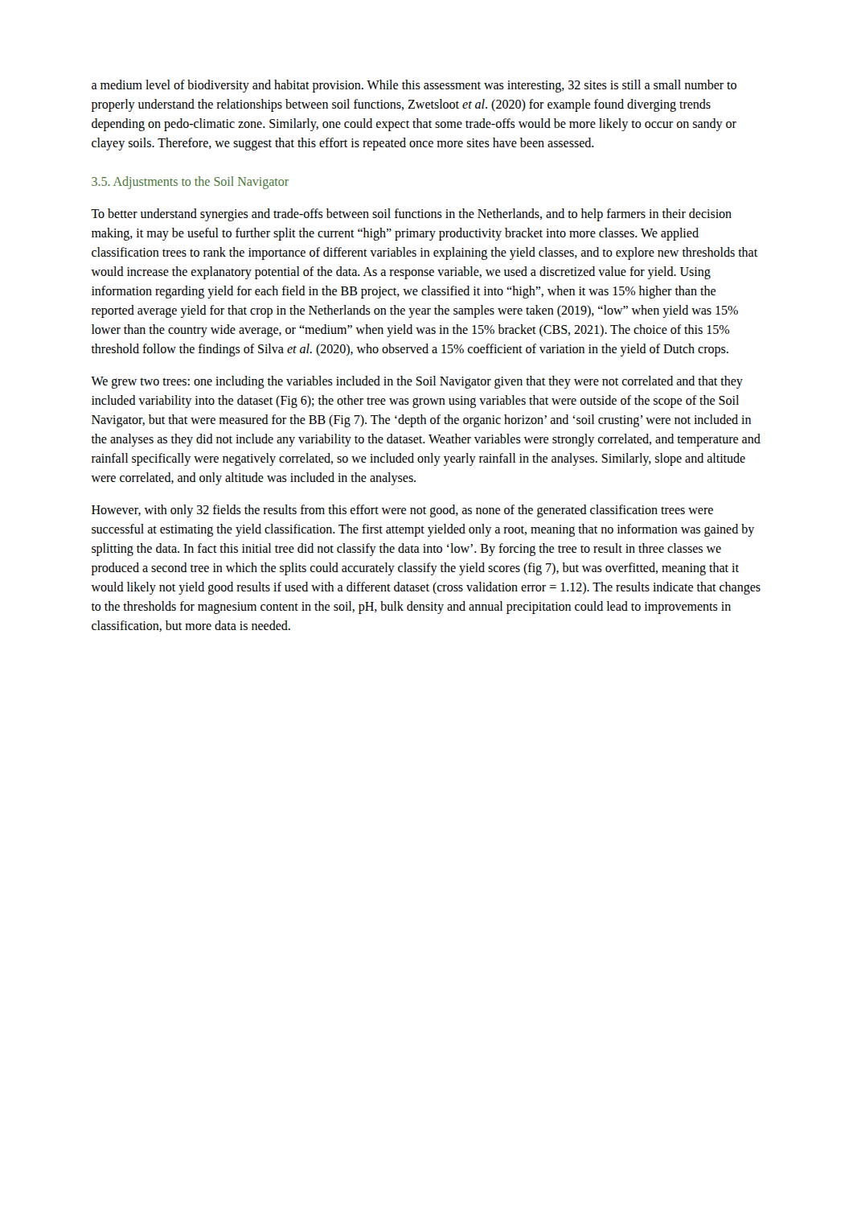a medium level of biodiversity and habitat provision. While this assessment was interesting, 32 sites is still a small number to properly understand the relationships between soil functions, Zwetsloot et al. (2020) for example found diverging trends depending on pedo-climatic zone. Similarly, one could expect that some trade-offs would be more likely to occur on sandy or clayey soils. Therefore, we suggest that this effort is repeated once more sites have been assessed.
3.5. Adjustments to the Soil Navigator
To better understand synergies and trade-offs between soil functions in the Netherlands, and to help farmers in their decision making, it may be useful to further split the current “high” primary productivity bracket into more classes. We applied classification trees to rank the importance of different variables in explaining the yield classes, and to explore new thresholds that would increase the explanatory potential of the data. As a response variable, we used a discretized value for yield. Using information regarding yield for each field in the BB project, we classified it into “high”, when it was 15% higher than the reported average yield for that crop in the Netherlands on the year the samples were taken (2019), “low” when yield was 15% lower than the country wide average, or “medium” when yield was in the 15% bracket (CBS, 2021). The choice of this 15% threshold follow the findings of Silva et al. (2020), who observed a 15% coefficient of variation in the yield of Dutch crops.
We grew two trees: one including the variables included in the Soil Navigator given that they were not correlated and that they included variability into the dataset (Fig 6); the other tree was grown using variables that were outside of the scope of the Soil Navigator, but that were measured for the BB (Fig 7). The ‘depth of the organic horizon’ and ‘soil crusting’ were not included in the analyses as they did not include any variability to the dataset. Weather variables were strongly correlated, and temperature and rainfall specifically were negatively correlated, so we included only yearly rainfall in the analyses. Similarly, slope and altitude were correlated, and only altitude was included in the analyses.
However, with only 32 fields the results from this effort were not good, as none of the generated classification trees were successful at estimating the yield classification. The first attempt yielded only a root, meaning that no information was gained by splitting the data. In fact this initial tree did not classify the data into ‘low’. By forcing the tree to result in three classes we produced a second tree in which the splits could accurately classify the yield scores (fig 7), but was overfitted, meaning that it would likely not yield good results if used with a different dataset (cross validation error = 1.12). The results indicate that changes to the thresholds for magnesium content in the soil, pH, bulk density and annual precipitation could lead to improvements in classification, but more data is needed.